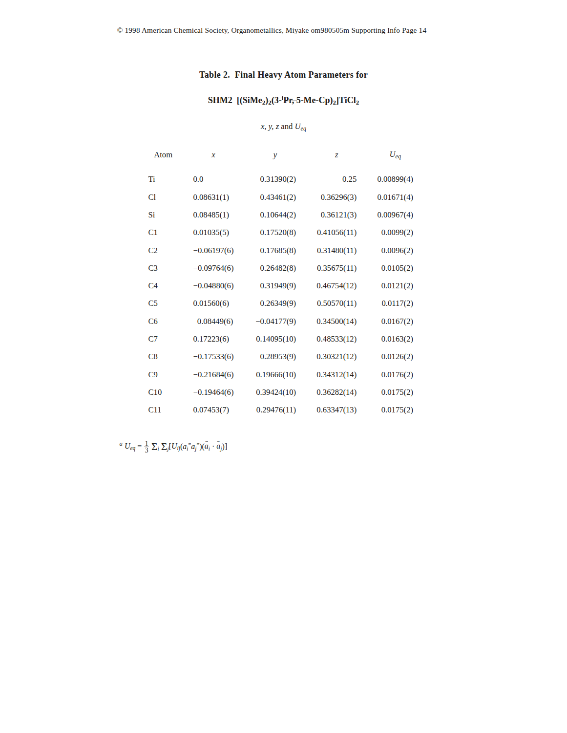© 1998 American Chemical Society, Organometallics, Miyake om980505m Supporting Info Page 14
Table 2. Final Heavy Atom Parameters for
SHM2 [(SiMe2)2(3-iPr, 5-Me-Cp)2]TiCl2
x, y, z and Ueq
| Atom | x | y | z | U eq |
| --- | --- | --- | --- | --- |
| Ti | 0.0 | 0.31390(2) | 0.25 | 0.00899(4) |
| Cl | 0.08631(1) | 0.43461(2) | 0.36296(3) | 0.01671(4) |
| Si | 0.08485(1) | 0.10644(2) | 0.36121(3) | 0.00967(4) |
| C1 | 0.01035(5) | 0.17520(8) | 0.41056(11) | 0.0099(2) |
| C2 | −0.06197(6) | 0.17685(8) | 0.31480(11) | 0.0096(2) |
| C3 | −0.09764(6) | 0.26482(8) | 0.35675(11) | 0.0105(2) |
| C4 | −0.04880(6) | 0.31949(9) | 0.46754(12) | 0.0121(2) |
| C5 | 0.01560(6) | 0.26349(9) | 0.50570(11) | 0.0117(2) |
| C6 | 0.08449(6) | −0.04177(9) | 0.34500(14) | 0.0167(2) |
| C7 | 0.17223(6) | 0.14095(10) | 0.48533(12) | 0.0163(2) |
| C8 | −0.17533(6) | 0.28953(9) | 0.30321(12) | 0.0126(2) |
| C9 | −0.21684(6) | 0.19666(10) | 0.34312(14) | 0.0176(2) |
| C10 | −0.19464(6) | 0.39424(10) | 0.36282(14) | 0.0175(2) |
| C11 | 0.07453(7) | 0.29476(11) | 0.63347(13) | 0.0175(2) |
a Ueq = 13 Σi Σj[Uij(ai*aj*)(ai · aj)]